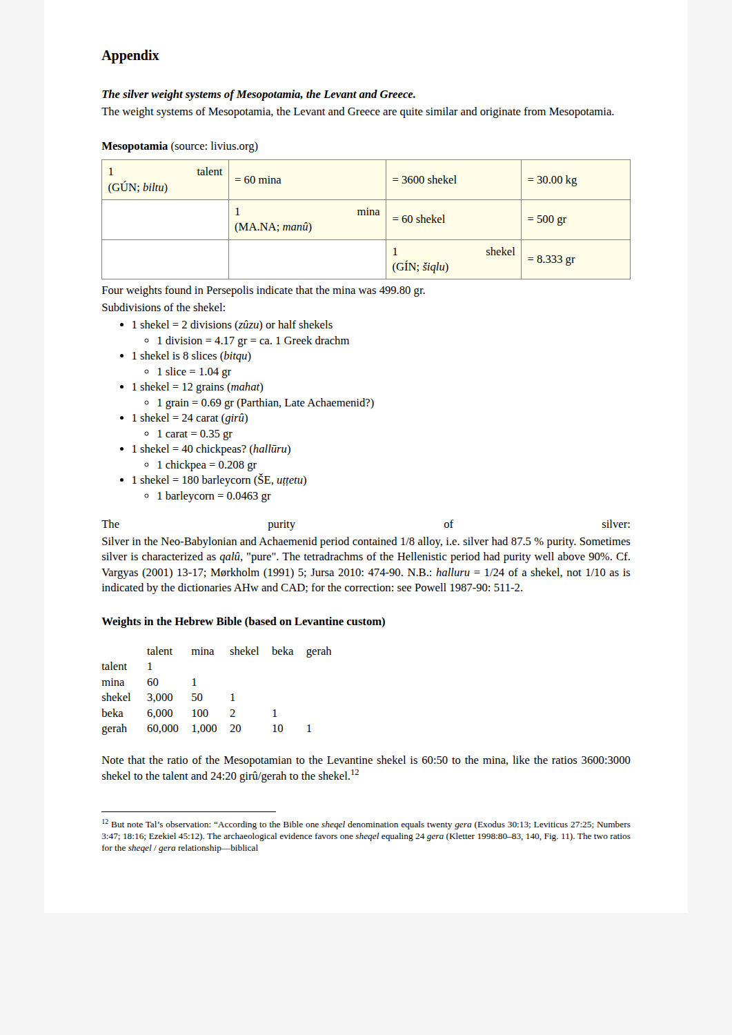Appendix
The silver weight systems of Mesopotamia, the Levant and Greece.
The weight systems of Mesopotamia, the Levant and Greece are quite similar and originate from Mesopotamia.
Mesopotamia (source: livius.org)
| 1 talent (GÚN; biltu ) | = 60 mina | = 3600 shekel | = 30.00 kg |
| | 1 mina (MA.NA; manû ) | = 60 shekel | = 500 gr |
| | | 1 shekel (GÍN; šiqlu ) | = 8.333 gr |
Four weights found in Persepolis indicate that the mina was 499.80 gr.
Subdivisions of the shekel:
1 shekel = 2 divisions (zûzu) or half shekels
1 division = 4.17 gr = ca. 1 Greek drachm
1 shekel is 8 slices (bitqu)
1 slice = 1.04 gr
1 shekel = 12 grains (mahat)
1 grain = 0.69 gr (Parthian, Late Achaemenid?)
1 shekel = 24 carat (girû)
1 carat = 0.35 gr
1 shekel = 40 chickpeas? (hallūru)
1 chickpea = 0.208 gr
1 shekel = 180 barleycorn (ŠE, uṭṭetu)
1 barleycorn = 0.0463 gr
The purity of silver:
Silver in the Neo-Babylonian and Achaemenid period contained 1/8 alloy, i.e. silver had 87.5 % purity. Sometimes silver is characterized as qalû, "pure". The tetradrachms of the Hellenistic period had purity well above 90%. Cf. Vargyas (2001) 13-17; Mørkholm (1991) 5; Jursa 2010: 474-90. N.B.: halluru = 1/24 of a shekel, not 1/10 as is indicated by the dictionaries AHw and CAD; for the correction: see Powell 1987-90: 511-2.
Weights in the Hebrew Bible (based on Levantine custom)
| | talent | mina | shekel | beka | gerah |
| --- | --- | --- | --- | --- | --- |
| talent | 1 | | | | |
| mina | 60 | 1 | | | |
| shekel | 3,000 | 50 | 1 | | |
| beka | 6,000 | 100 | 2 | 1 | |
| gerah | 60,000 | 1,000 | 20 | 10 | 1 |
Note that the ratio of the Mesopotamian to the Levantine shekel is 60:50 to the mina, like the ratios 3600:3000 shekel to the talent and 24:20 girû/gerah to the shekel.12
12 But note Tal’s observation: “According to the Bible one sheqel denomination equals twenty gera (Exodus 30:13; Leviticus 27:25; Numbers 3:47; 18:16; Ezekiel 45:12). The archaeological evidence favors one sheqel equaling 24 gera (Kletter 1998:80–83, 140, Fig. 11). The two ratios for the sheqel / gera relationship—biblical